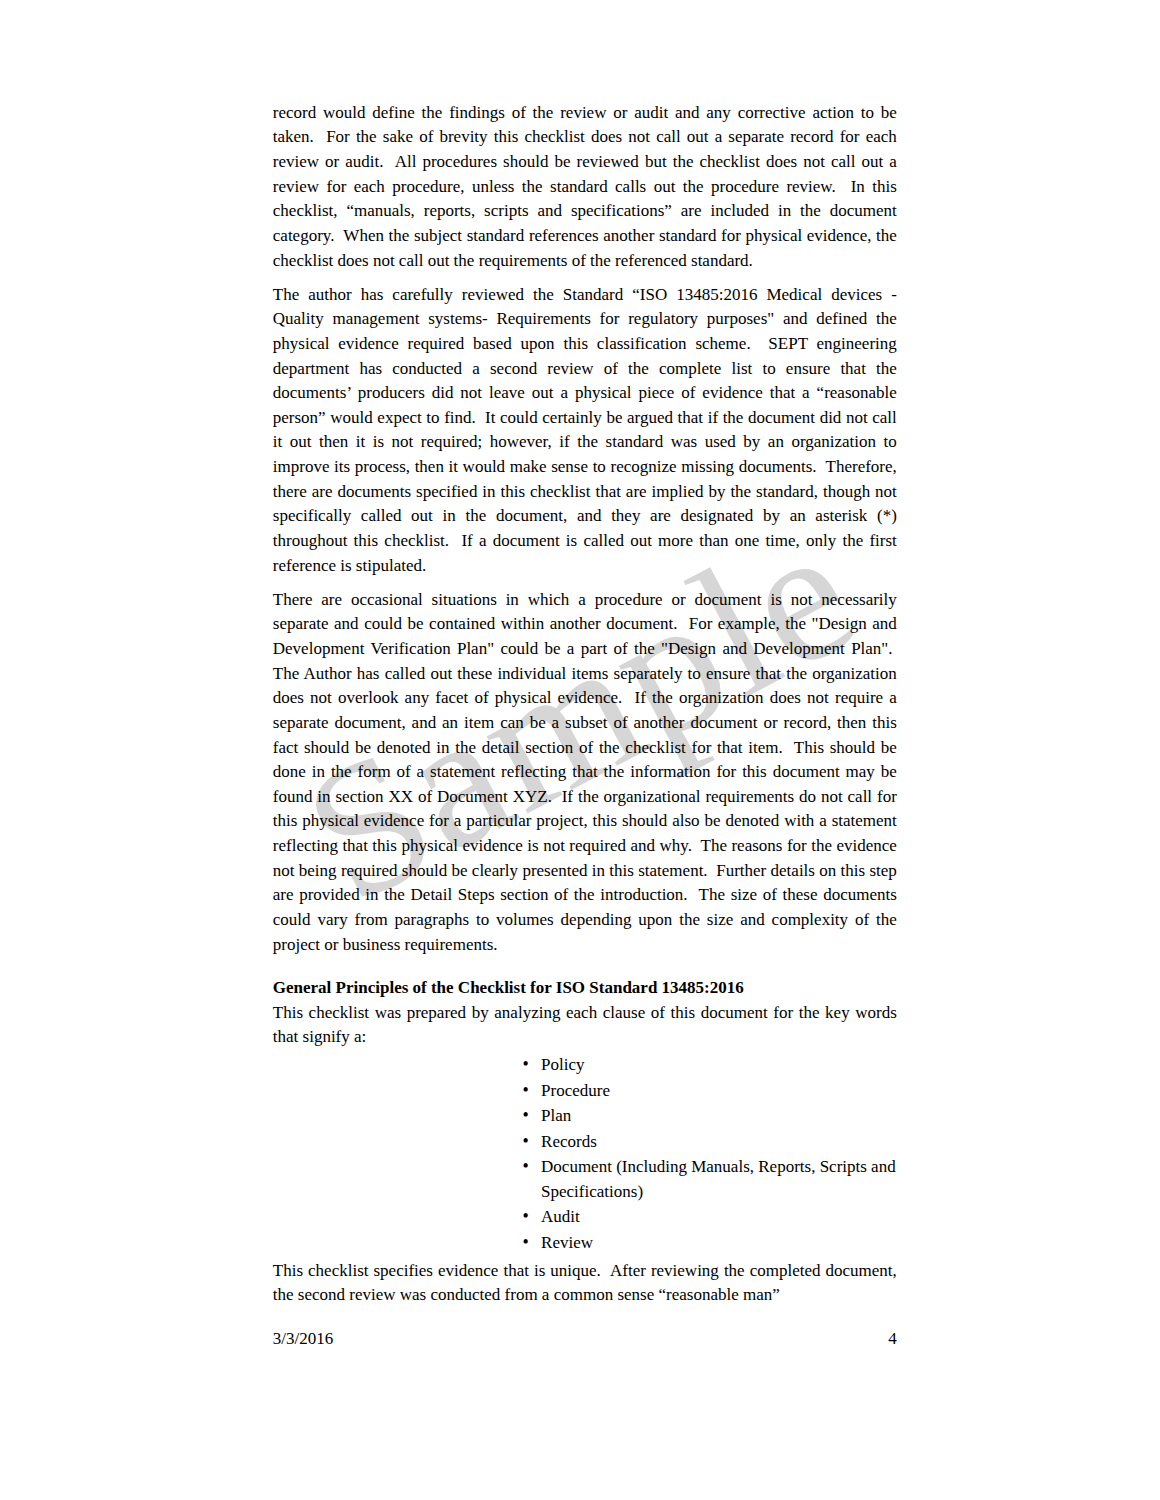Sample
record would define the findings of the review or audit and any corrective action to be taken. For the sake of brevity this checklist does not call out a separate record for each review or audit. All procedures should be reviewed but the checklist does not call out a review for each procedure, unless the standard calls out the procedure review. In this checklist, “manuals, reports, scripts and specifications” are included in the document category. When the subject standard references another standard for physical evidence, the checklist does not call out the requirements of the referenced standard.
The author has carefully reviewed the Standard “ISO 13485:2016 Medical devices - Quality management systems- Requirements for regulatory purposes" and defined the physical evidence required based upon this classification scheme. SEPT engineering department has conducted a second review of the complete list to ensure that the documents’ producers did not leave out a physical piece of evidence that a “reasonable person” would expect to find. It could certainly be argued that if the document did not call it out then it is not required; however, if the standard was used by an organization to improve its process, then it would make sense to recognize missing documents. Therefore, there are documents specified in this checklist that are implied by the standard, though not specifically called out in the document, and they are designated by an asterisk (*) throughout this checklist. If a document is called out more than one time, only the first reference is stipulated.
There are occasional situations in which a procedure or document is not necessarily separate and could be contained within another document. For example, the "Design and Development Verification Plan" could be a part of the "Design and Development Plan". The Author has called out these individual items separately to ensure that the organization does not overlook any facet of physical evidence. If the organization does not require a separate document, and an item can be a subset of another document or record, then this fact should be denoted in the detail section of the checklist for that item. This should be done in the form of a statement reflecting that the information for this document may be found in section XX of Document XYZ. If the organizational requirements do not call for this physical evidence for a particular project, this should also be denoted with a statement reflecting that this physical evidence is not required and why. The reasons for the evidence not being required should be clearly presented in this statement. Further details on this step are provided in the Detail Steps section of the introduction. The size of these documents could vary from paragraphs to volumes depending upon the size and complexity of the project or business requirements.
General Principles of the Checklist for ISO Standard 13485:2016
This checklist was prepared by analyzing each clause of this document for the key words that signify a:
Policy
Procedure
Plan
Records
Document (Including Manuals, Reports, Scripts and Specifications)
Audit
Review
This checklist specifies evidence that is unique. After reviewing the completed document, the second review was conducted from a common sense “reasonable man”
3/3/2016
4